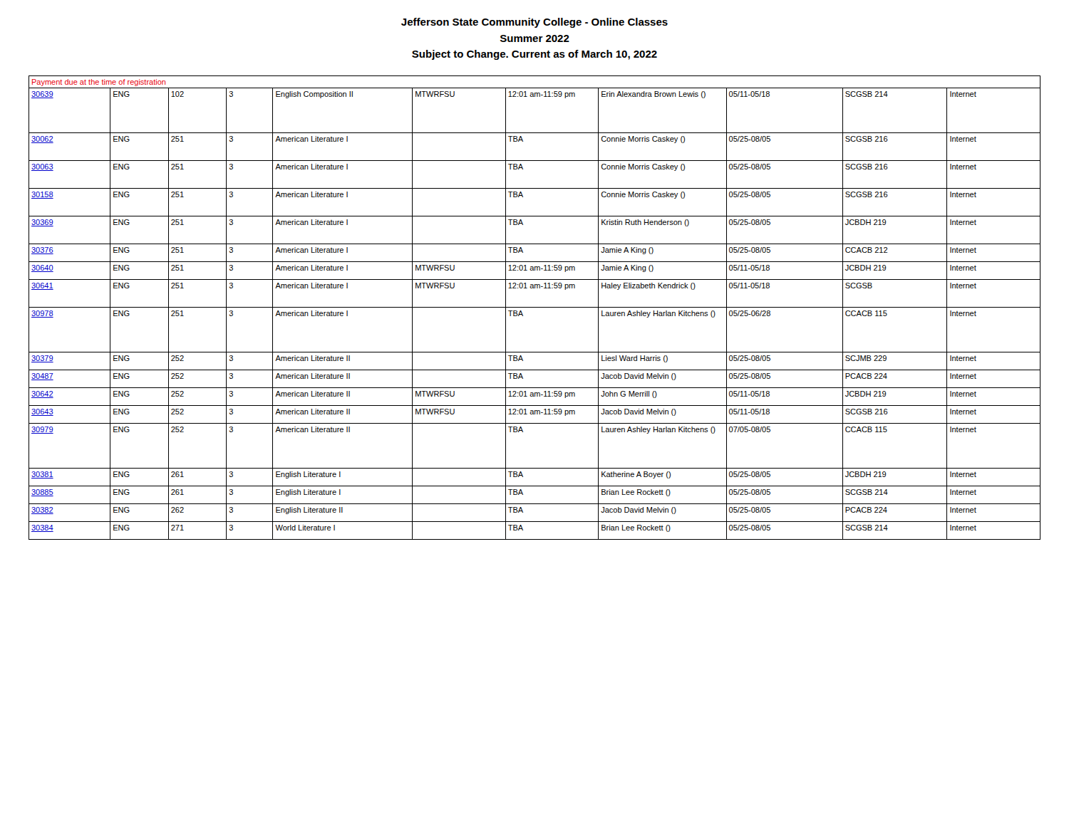Jefferson State Community College - Online Classes
Summer 2022
Subject to Change. Current as of March 10, 2022
Payment due at the time of registration
| 30639 | ENG | 102 | 3 | English Composition II | MTWRFSU | 12:01 am-11:59 pm | Erin Alexandra Brown Lewis () | 05/11-05/18 | SCGSB 214 | Internet |
| 30062 | ENG | 251 | 3 | American Literature I | | TBA | Connie Morris Caskey () | 05/25-08/05 | SCGSB 216 | Internet |
| 30063 | ENG | 251 | 3 | American Literature I | | TBA | Connie Morris Caskey () | 05/25-08/05 | SCGSB 216 | Internet |
| 30158 | ENG | 251 | 3 | American Literature I | | TBA | Connie Morris Caskey () | 05/25-08/05 | SCGSB 216 | Internet |
| 30369 | ENG | 251 | 3 | American Literature I | | TBA | Kristin Ruth Henderson () | 05/25-08/05 | JCBDH 219 | Internet |
| 30376 | ENG | 251 | 3 | American Literature I | | TBA | Jamie A King () | 05/25-08/05 | CCACB 212 | Internet |
| 30640 | ENG | 251 | 3 | American Literature I | MTWRFSU | 12:01 am-11:59 pm | Jamie A King () | 05/11-05/18 | JCBDH 219 | Internet |
| 30641 | ENG | 251 | 3 | American Literature I | MTWRFSU | 12:01 am-11:59 pm | Haley Elizabeth Kendrick () | 05/11-05/18 | SCGSB | Internet |
| 30978 | ENG | 251 | 3 | American Literature I | | TBA | Lauren Ashley Harlan Kitchens () | 05/25-06/28 | CCACB 115 | Internet |
| 30379 | ENG | 252 | 3 | American Literature II | | TBA | Liesl Ward Harris () | 05/25-08/05 | SCJMB 229 | Internet |
| 30487 | ENG | 252 | 3 | American Literature II | | TBA | Jacob David Melvin () | 05/25-08/05 | PCACB 224 | Internet |
| 30642 | ENG | 252 | 3 | American Literature II | MTWRFSU | 12:01 am-11:59 pm | John G Merrill () | 05/11-05/18 | JCBDH 219 | Internet |
| 30643 | ENG | 252 | 3 | American Literature II | MTWRFSU | 12:01 am-11:59 pm | Jacob David Melvin () | 05/11-05/18 | SCGSB 216 | Internet |
| 30979 | ENG | 252 | 3 | American Literature II | | TBA | Lauren Ashley Harlan Kitchens () | 07/05-08/05 | CCACB 115 | Internet |
| 30381 | ENG | 261 | 3 | English Literature I | | TBA | Katherine A Boyer () | 05/25-08/05 | JCBDH 219 | Internet |
| 30885 | ENG | 261 | 3 | English Literature I | | TBA | Brian Lee Rockett () | 05/25-08/05 | SCGSB 214 | Internet |
| 30382 | ENG | 262 | 3 | English Literature II | | TBA | Jacob David Melvin () | 05/25-08/05 | PCACB 224 | Internet |
| 30384 | ENG | 271 | 3 | World Literature I | | TBA | Brian Lee Rockett () | 05/25-08/05 | SCGSB 214 | Internet |